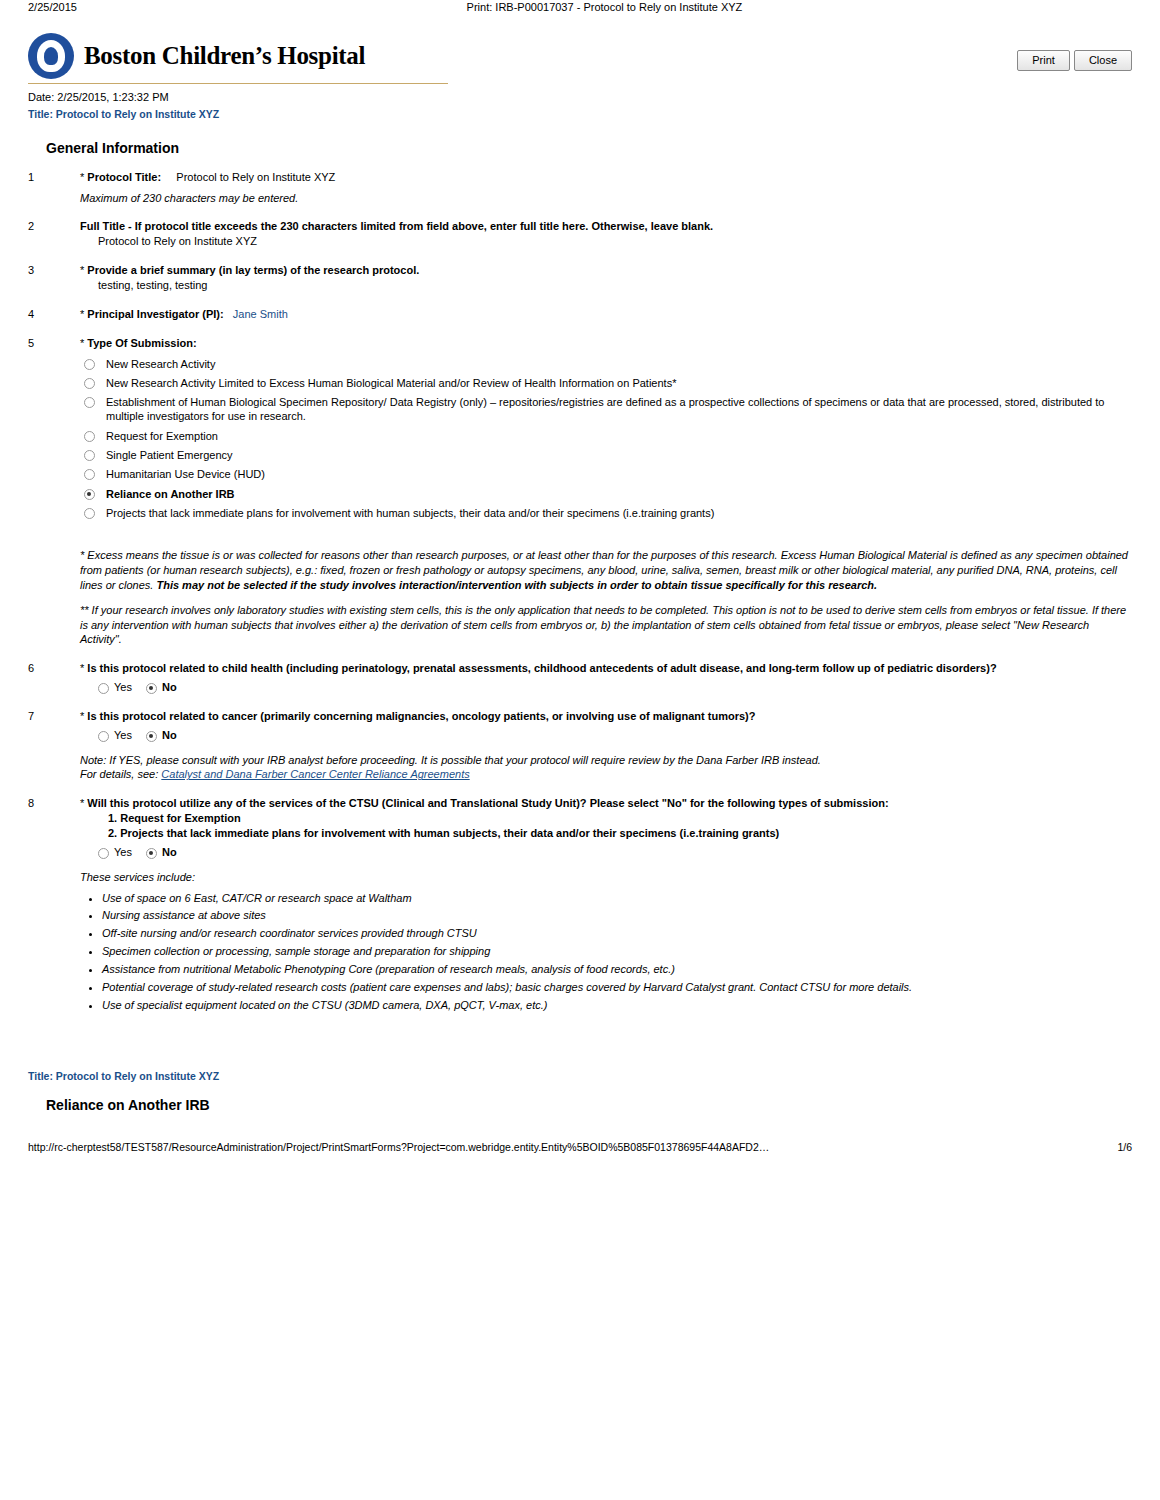2/25/2015
Print: IRB-P00017037 - Protocol to Rely on Institute XYZ
Boston Children’s Hospital
Print Close
Date: 2/25/2015, 1:23:32 PM
Title: Protocol to Rely on Institute XYZ
General Information
| 1 | * Protocol Title: Protocol to Rely on Institute XYZ Maximum of 230 characters may be entered. |
| 2 | Full Title - If protocol title exceeds the 230 characters limited from field above, enter full title here. Otherwise, leave blank. Protocol to Rely on Institute XYZ |
| 3 | * Provide a brief summary (in lay terms) of the research protocol. testing, testing, testing |
| 4 | * Principal Investigator (PI): Jane Smith |
| 5 | * Type Of Submission: New Research Activity New Research Activity Limited to Excess Human Biological Material and/or Review of Health Information on Patients* Establishment of Human Biological Specimen Repository/ Data Registry (only) – repositories/registries are defined as a prospective collections of specimens or data that are processed, stored, distributed to multiple investigators for use in research. Request for Exemption Single Patient Emergency Humanitarian Use Device (HUD) Reliance on Another IRB Projects that lack immediate plans for involvement with human subjects, their data and/or their specimens (i.e.training grants) * Excess means the tissue is or was collected for reasons other than research purposes, or at least other than for the purposes of this research. Excess Human Biological Material is defined as any specimen obtained from patients (or human research subjects), e.g.: fixed, frozen or fresh pathology or autopsy specimens, any blood, urine, saliva, semen, breast milk or other biological material, any purified DNA, RNA, proteins, cell lines or clones. This may not be selected if the study involves interaction/intervention with subjects in order to obtain tissue specifically for this research. ** If your research involves only laboratory studies with existing stem cells, this is the only application that needs to be completed. This option is not to be used to derive stem cells from embryos or fetal tissue. If there is any intervention with human subjects that involves either a) the derivation of stem cells from embryos or, b) the implantation of stem cells obtained from fetal tissue or embryos, please select "New Research Activity". |
| 6 | * Is this protocol related to child health (including perinatology, prenatal assessments, childhood antecedents of adult disease, and long-term follow up of pediatric disorders)? Yes No |
| 7 | * Is this protocol related to cancer (primarily concerning malignancies, oncology patients, or involving use of malignant tumors)? Yes No Note: If YES, please consult with your IRB analyst before proceeding. It is possible that your protocol will require review by the Dana Farber IRB instead. For details, see: Catalyst and Dana Farber Cancer Center Reliance Agreements |
| 8 | * Will this protocol utilize any of the services of the CTSU (Clinical and Translational Study Unit)? Please select "No" for the following types of submission: 1. Request for Exemption 2. Projects that lack immediate plans for involvement with human subjects, their data and/or their specimens (i.e.training grants) Yes No These services include: Use of space on 6 East, CAT/CR or research space at Waltham Nursing assistance at above sites Off-site nursing and/or research coordinator services provided through CTSU Specimen collection or processing, sample storage and preparation for shipping Assistance from nutritional Metabolic Phenotyping Core (preparation of research meals, analysis of food records, etc.) Potential coverage of study-related research costs (patient care expenses and labs); basic charges covered by Harvard Catalyst grant. Contact CTSU for more details. Use of specialist equipment located on the CTSU (3DMD camera, DXA, pQCT, V-max, etc.) |
Title: Protocol to Rely on Institute XYZ
Reliance on Another IRB
http://rc-cherptest58/TEST587/ResourceAdministration/Project/PrintSmartForms?Project=com.webridge.entity.Entity%5BOID%5B085F01378695F44A8AFD2… 1/6